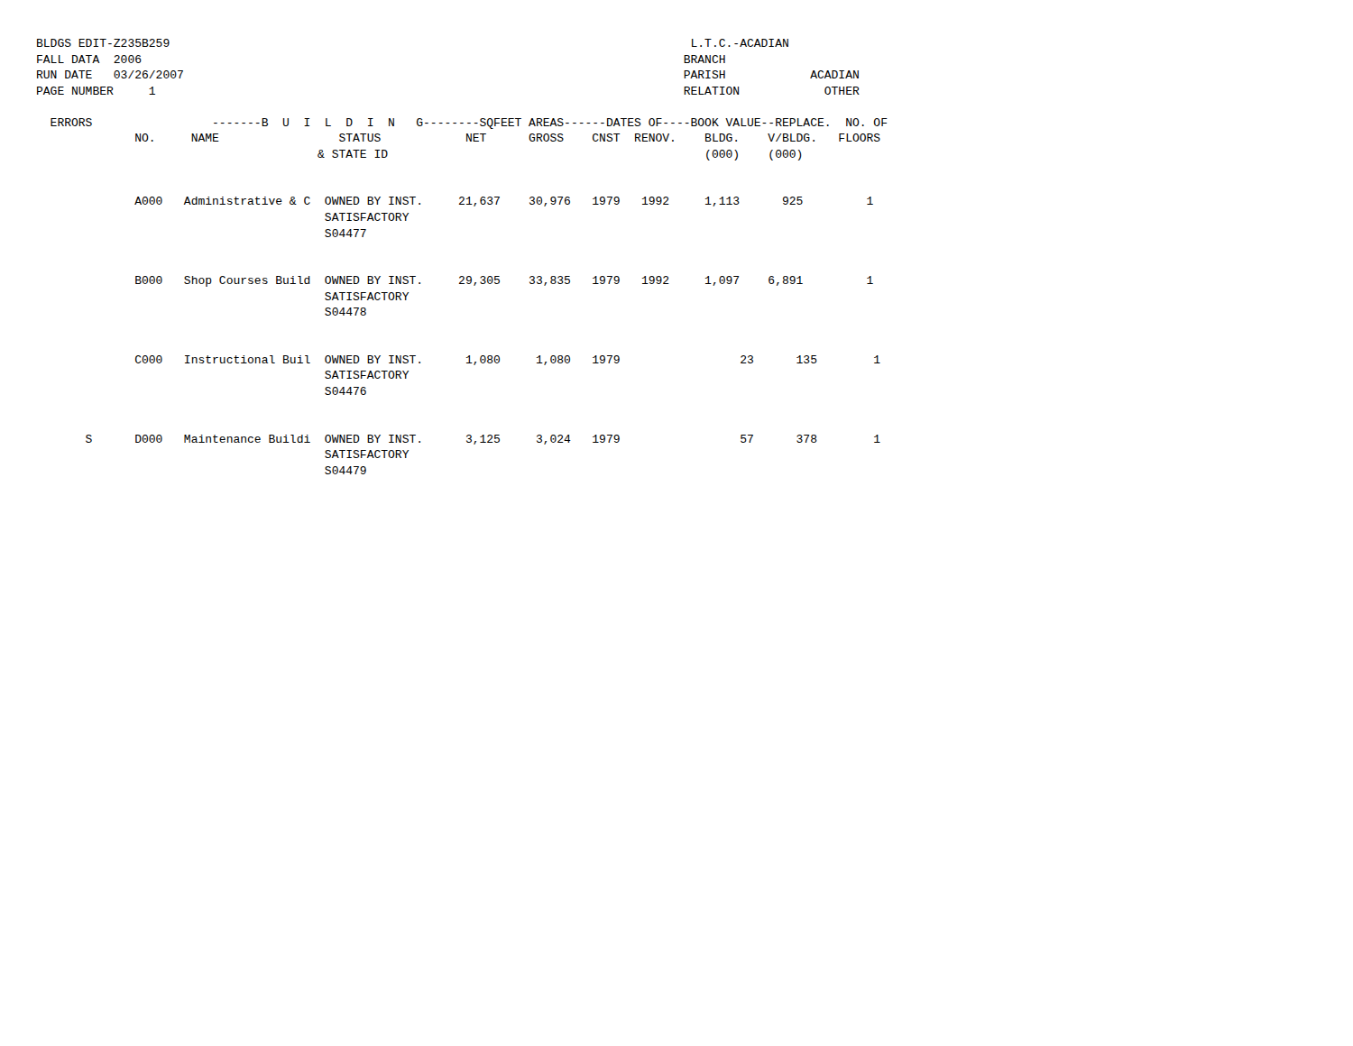BLDGS EDIT-Z235B259                                                                          L.T.C.-ACADIAN
FALL DATA  2006                                                                             BRANCH
RUN DATE   03/26/2007                                                                       PARISH            ACADIAN
PAGE NUMBER     1                                                                           RELATION            OTHER

  ERRORS                 -------B  U  I  L  D  I  N   G--------SQFEET AREAS------DATES OF----BOOK VALUE--REPLACE.  NO. OF
              NO.     NAME                 STATUS            NET      GROSS    CNST  RENOV.    BLDG.    V/BLDG.   FLOORS
                                        & STATE ID                                             (000)    (000)


              A000   Administrative & C  OWNED BY INST.     21,637    30,976   1979   1992     1,113      925         1
                                         SATISFACTORY
                                         S04477


              B000   Shop Courses Build  OWNED BY INST.     29,305    33,835   1979   1992     1,097    6,891         1
                                         SATISFACTORY
                                         S04478


              C000   Instructional Buil  OWNED BY INST.      1,080     1,080   1979                 23      135        1
                                         SATISFACTORY
                                         S04476


       S      D000   Maintenance Buildi  OWNED BY INST.      3,125     3,024   1979                 57      378        1
                                         SATISFACTORY
                                         S04479